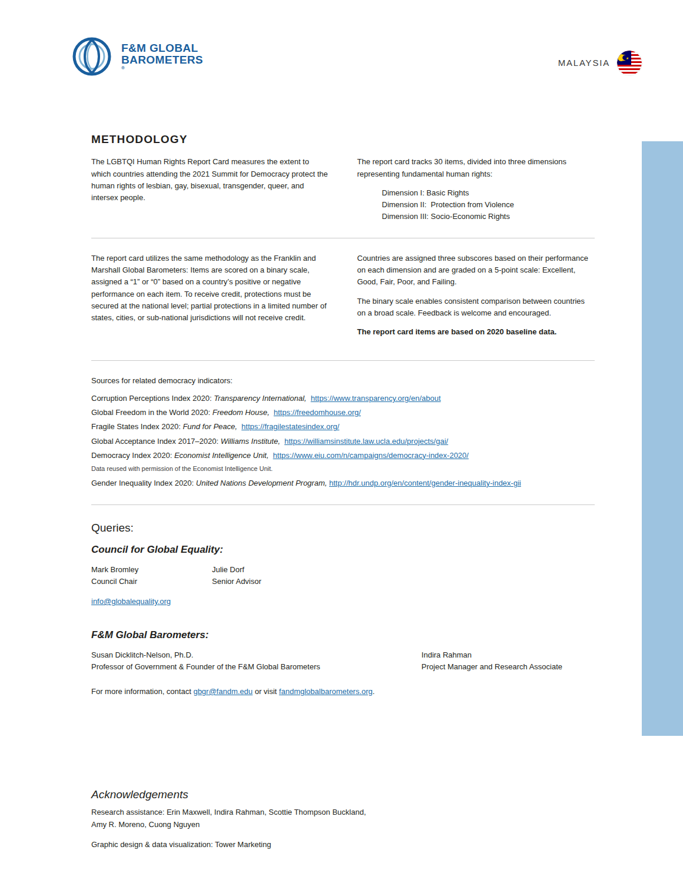F&M Global Barometers®
Malaysia
Methodology
The LGBTQI Human Rights Report Card measures the extent to which countries attending the 2021 Summit for Democracy protect the human rights of lesbian, gay, bisexual, transgender, queer, and intersex people.
The report card tracks 30 items, divided into three dimensions representing fundamental human rights:
Dimension I: Basic Rights
Dimension II: Protection from Violence
Dimension III: Socio-Economic Rights
The report card utilizes the same methodology as the Franklin and Marshall Global Barometers: Items are scored on a binary scale, assigned a “1” or “0” based on a country’s positive or negative performance on each item. To receive credit, protections must be secured at the national level; partial protections in a limited number of states, cities, or sub-national jurisdictions will not receive credit.
Countries are assigned three subscores based on their performance on each dimension and are graded on a 5-point scale: Excellent, Good, Fair, Poor, and Failing.
The binary scale enables consistent comparison between countries on a broad scale. Feedback is welcome and encouraged.
The report card items are based on 2020 baseline data.
Sources for related democracy indicators:
Corruption Perceptions Index 2020: Transparency International, https://www.transparency.org/en/about
Global Freedom in the World 2020: Freedom House, https://freedomhouse.org/
Fragile States Index 2020: Fund for Peace, https://fragilestatesindex.org/
Global Acceptance Index 2017–2020: Williams Institute, https://williamsinstitute.law.ucla.edu/projects/gai/
Democracy Index 2020: Economist Intelligence Unit, https://www.eiu.com/n/campaigns/democracy-index-2020/
Data reused with permission of the Economist Intelligence Unit.
Gender Inequality Index 2020: United Nations Development Program, http://hdr.undp.org/en/content/gender-inequality-index-gii
Queries:
Council for Global Equality:
Mark Bromley
Council Chair
Julie Dorf
Senior Advisor
info@globalequality.org
F&M Global Barometers:
Susan Dicklitch-Nelson, Ph.D.
Professor of Government & Founder of the F&M Global Barometers
Indira Rahman
Project Manager and Research Associate
For more information, contact gbgr@fandm.edu or visit fandmglobalbarometers.org.
Acknowledgements
Research assistance: Erin Maxwell, Indira Rahman, Scottie Thompson Buckland,
Amy R. Moreno, Cuong Nguyen
Graphic design & data visualization: Tower Marketing